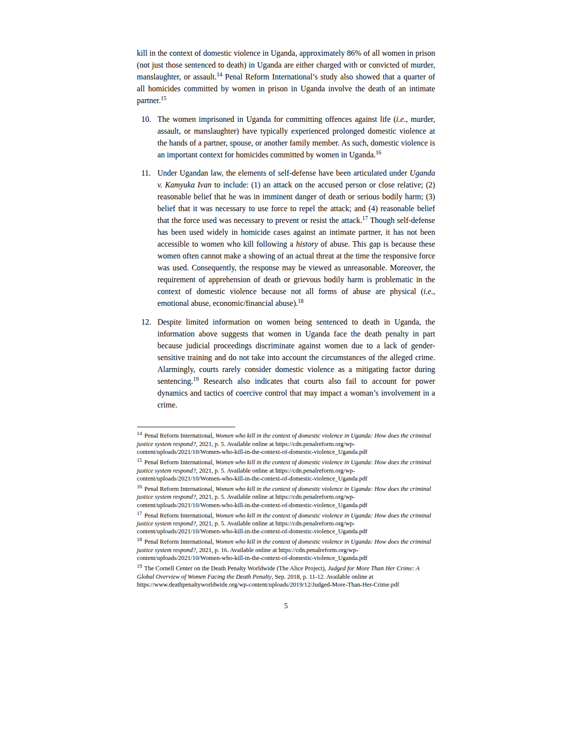kill in the context of domestic violence in Uganda, approximately 86% of all women in prison (not just those sentenced to death) in Uganda are either charged with or convicted of murder, manslaughter, or assault.14 Penal Reform International’s study also showed that a quarter of all homicides committed by women in prison in Uganda involve the death of an intimate partner.15
The women imprisoned in Uganda for committing offences against life (i.e., murder, assault, or manslaughter) have typically experienced prolonged domestic violence at the hands of a partner, spouse, or another family member. As such, domestic violence is an important context for homicides committed by women in Uganda.16
Under Ugandan law, the elements of self-defense have been articulated under Uganda v. Kamyuka Ivan to include: (1) an attack on the accused person or close relative; (2) reasonable belief that he was in imminent danger of death or serious bodily harm; (3) belief that it was necessary to use force to repel the attack; and (4) reasonable belief that the force used was necessary to prevent or resist the attack.17 Though self-defense has been used widely in homicide cases against an intimate partner, it has not been accessible to women who kill following a history of abuse. This gap is because these women often cannot make a showing of an actual threat at the time the responsive force was used. Consequently, the response may be viewed as unreasonable. Moreover, the requirement of apprehension of death or grievous bodily harm is problematic in the context of domestic violence because not all forms of abuse are physical (i.e., emotional abuse, economic/financial abuse).18
Despite limited information on women being sentenced to death in Uganda, the information above suggests that women in Uganda face the death penalty in part because judicial proceedings discriminate against women due to a lack of gender-sensitive training and do not take into account the circumstances of the alleged crime. Alarmingly, courts rarely consider domestic violence as a mitigating factor during sentencing.19 Research also indicates that courts also fail to account for power dynamics and tactics of coercive control that may impact a woman’s involvement in a crime.
14 Penal Reform International, Women who kill in the context of domestic violence in Uganda: How does the criminal justice system respond?, 2021, p. 5. Available online at https://cdn.penalreform.org/wp-content/uploads/2021/10/Women-who-kill-in-the-context-of-domestic-violence_Uganda.pdf
15 Penal Reform International, Women who kill in the context of domestic violence in Uganda: How does the criminal justice system respond?, 2021, p. 5. Available online at https://cdn.penalreform.org/wp-content/uploads/2021/10/Women-who-kill-in-the-context-of-domestic-violence_Uganda.pdf
16 Penal Reform International, Women who kill in the context of domestic violence in Uganda: How does the criminal justice system respond?, 2021, p. 5. Available online at https://cdn.penalreform.org/wp-content/uploads/2021/10/Women-who-kill-in-the-context-of-domestic-violence_Uganda.pdf
17 Penal Reform International, Women who kill in the context of domestic violence in Uganda: How does the criminal justice system respond?, 2021, p. 5. Available online at https://cdn.penalreform.org/wp-content/uploads/2021/10/Women-who-kill-in-the-context-of-domestic-violence_Uganda.pdf
18 Penal Reform International, Women who kill in the context of domestic violence in Uganda: How does the criminal justice system respond?, 2021, p. 16. Available online at https://cdn.penalreform.org/wp-content/uploads/2021/10/Women-who-kill-in-the-context-of-domestic-violence_Uganda.pdf
19 The Cornell Center on the Death Penalty Worldwide (The Alice Project), Judged for More Than Her Crime: A Global Overview of Women Facing the Death Penalty, Sep. 2018, p. 11-12. Available online at https://www.deathpenaltyworldwide.org/wp-content/uploads/2019/12/Judged-More-Than-Her-Crime.pdf
5